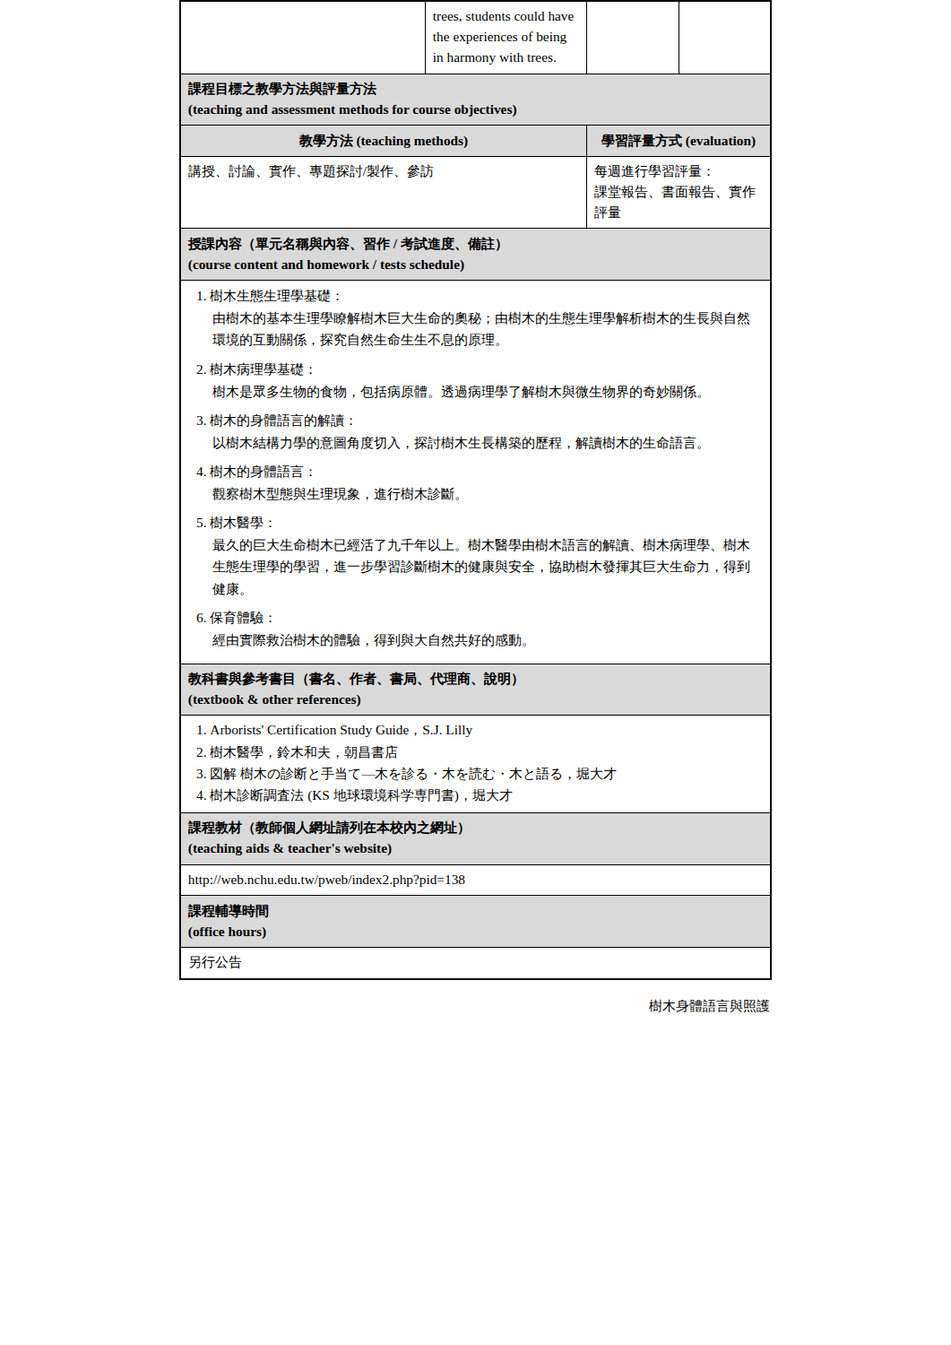| | trees, students could have the experiences of being in harmony with trees. | | |
| 課程目標之教學方法與評量方法 (teaching and assessment methods for course objectives) |
| 教學方法 (teaching methods) | 學習評量方式 (evaluation) |
| 講授、討論、實作、專題探討/製作、參訪 | 每週進行學習評量： 課堂報告、書面報告、實作評量 |
| 授課內容（單元名稱與內容、習作 / 考試進度、備註） (course content and homework / tests schedule) |
| 樹木生態生理學基礎： 由樹木的基本生理學瞭解樹木巨大生命的奧秘；由樹木的生態生理學解析樹木的生長與自然環境的互動關係，探究自然生命生生不息的原理。 樹木病理學基礎： 樹木是眾多生物的食物，包括病原體。透過病理學了解樹木與微生物界的奇妙關係。 樹木的身體語言的解讀： 以樹木結構力學的意圖角度切入，探討樹木生長構築的歷程，解讀樹木的生命語言。 樹木的身體語言： 觀察樹木型態與生理現象，進行樹木診斷。 樹木醫學： 最久的巨大生命樹木已經活了九千年以上。樹木醫學由樹木語言的解讀、樹木病理學、樹木生態生理學的學習，進一步學習診斷樹木的健康與安全，協助樹木發揮其巨大生命力，得到健康。 保育體驗： 經由實際救治樹木的體驗，得到與大自然共好的感動。 |
| 教科書與參考書目（書名、作者、書局、代理商、說明） (textbook & other references) |
| Arborists' Certification Study Guide ， S.J. Lilly 樹木醫學，鈴木和夫，朝昌書店 図解 樹木の診断と手当て—木を診る・木を読む・木と語る，堀大才 樹木診断調査法 (KS 地球環境科学専門書)，堀大才 |
| 課程教材（教師個人網址請列在本校內之網址） (teaching aids & teacher's website) |
| http://web.nchu.edu.tw/pweb/index2.php?pid=138 |
| 課程輔導時間 (office hours) |
| 另行公告 |
樹木身體語言與照護